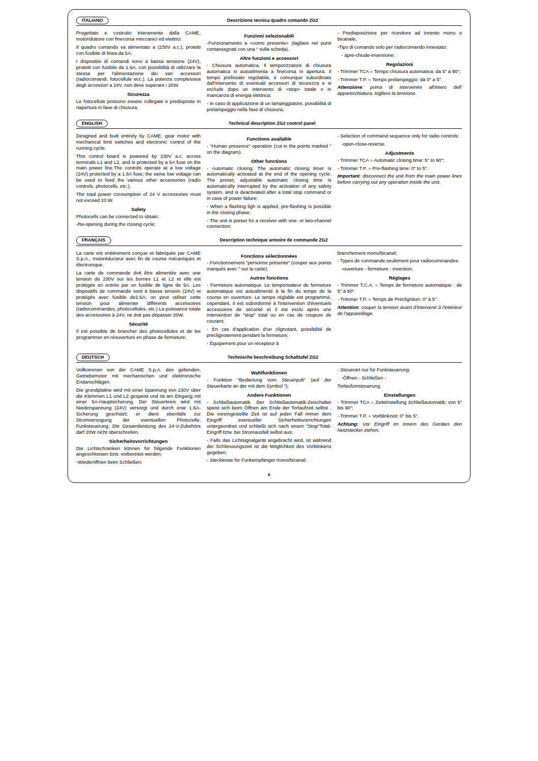ITALIANO Descrizione tecnica quadro comando ZG2
Progettato e costruito interamente dalla CAME, motoriduttore con finecorsa meccanici ed elettrici.
Il quadro comando va alimentato a (230V a.c.), protetti con fusibile di linea da 5A.
I dispositivi di comandi sono a bassa tensione (24V), protetti con fusibile da 1.6A, con possibilità di utilizzare la stessa per l'alimentazione dei vari accessori (radiocomandi, fotocellule ecc.). La potenza complessiva degli accessori a 24V, non deve superare i 20W.
Sicurezza
Le fotocellule possono essere collegate e predisposte in riapertura in fase di chiusura.
Funzioni selezionabili
-Funzionamento a «uomo presente» (tagliare nei punti contassegnati con una " sulla scheda).
Altre funzioni e accessori
- Chiusura automatica. Il temporizzatore di chiusura automatica si autoalimenta a finecorsa in apertura. Il tempo prefissato regolabile, é comunque subordinato dall'intervento di eventuali accessori di sicurezza e si esclude dopo un intervento di «stop» totale o in mancanza di energia elettrica;
- In caso di applicazione di un lampeggiatore, possibilità di prelampeggio nella fase di chiusura;
- Predisposizione per ricevitore ad innesto mono o bicanale;
-Tipo di comando solo per radiocomando innestato:
- apre-chiude-inversione;
Regolazioni
- Trimmer TCA = Tempo chiusura automatica: da 5" a 90";
- Trimmer T.P. = Tempo prelampeggio: da 0" a 5".
Attenzione: prima di intervenire all'intero dell' apparecchiatura, togliere la tensione.
ENGLISH Technical description ZG2 control panel
Designed and built entirely by CAME, gear motor with mechanical limit switches and electronic control of the running cycle.
This control board is powered by 230V a.c. across terminals L1 and L2, and is protected by a 5A fuse on the main power line.The controls operate at a low voltage (24V) protected by a 1.6A fuse; the same low voltage can be used to feed the various other accessories (radio controls, photocells, etc.).
The total power consumption of 24 V accessories must not exceed 20 W.
Safety
Photocells can be connected to obtain:
-Re-opening during the closing cycle;
Functions available
- "Human presence" operation (cut in the points marked " on the diagram).
Other functions
- Automatic closing: The automatic closing timer is automatically activated at the end of the opening cycle. The preset, adjustable automatic closing time is automatically interrupted by the activation of any safety system, and is deactivated after a total stop command or in case of power failure;
- When a flashing ligh is applied, pre-flashing is possible in the closing phase;
- The unit is preset for a receiver with one- or two-channel connection;
- Selection of command sequence only for radio controls:
-open-close-reverse.
Adjustments
- Trimmer TCA = Automatic closing time: 5" to 90";
- Trimmer T.P. = Pre-flashing time: 0" to 5".
Important: disconnect the unit from the main power lines before carrying out any operation inside the unit.
FRANÇAIS Description technique armoire de commande ZG2
La carte est entièrement conçue et fabriquée par CAME S.p.A., motoréducteur avec fin de course mécaniques et électronique.
La carte de commande doit être alimentée avec une tension de 230V sur les bornes L1 et L2 et elle est protégée en entrée par un fusible de ligne de 5A. Les dispositifs de commande sont à basse tension (24V) et protégés avec fusible de1.6A; on peut utiliser cette tension pour alimenter différents accessoires (radiocommandes, photocellules, etc.) La puissance totale des accessoires à 24V, ne doit pas dépasser 20W.
Sécurité
Il est possible de brancher des photocellules et de les programmer en réouverture en phase de fermeture;
Fonctions sélectionnées
- Fonctionnement "personne présente" (couper aux points marqués avec " sur la carte).
Autres fonctions
- Fermeture automatique. Le temporisateur de fermeture automatique est autoalimenté à la fin du temps de la course en ouverture. Le temps réglable est programmé, cependant, il est subordonné à l'intervention d'éventuels accessoires de sécurité et il est exclu après une intervention de "stop" total ou en cas de coupure de courant;
- En cas d'application d'un clignotant, possibilité de préclignotement pendant la fermeture;
- Équipement pour un récepteur à
branchement mono/bicanal;
- Types de commande seulement pour radiocommandes:
-ouverture - fermeture - inversion.
Réglages
- Trimmer T.C.A. = Temps de fermeture automatique : de 5" à 90"
- Trimmer T.P. = Temps de Précligniton: 0" à 5".
Attention: couper la tension avant d'intervenir à l'intérieur de l'appareillage.
DEUTSCH Technische beschreibung Schalttafel ZG2
Vollkommen von der CAME S.p.A. den geltenden, Getriebemotor mit mechanischen und elektronische Endanschlägen.
Die grundplatine wird mit einer Spannung von 230V über die Klemmen L1 und L2 gespeist und ist am Eingang mit einer 5A-Hauptsicherung. Der Steuerkreis wird mit Niederspannung (24V) versorgt und durch enie 1.6A-Sicherung geschützt; er dient ebenfalls zur Stromversogung der eventuellen Photozelle, Funksteuerung. Die Gesamtleistung des 24-V-Zubehörs darf 20W nicht überschreiten.
Sicherheitsvorrichtungen
Die Lichtschranken können für folgende Funktionen angeschlossen bzw. vorbereitet werden:
-Wiederöffnen beim Schließen;
Wahlfunktionen
- Funktion "Bedienung vom Steuerpult" (auf der Steuerkarte an der mit dem Symbol ");
Andere Funktionen
- Schließautomatik. Der Schließautomatik-Zeischalter speist sich beim Öffnen am Ende der Torlaufzeit selbst . Die voreingestellte Zeit ist auf jeden Fall immer dem Eingriff eventueller Sicherheitsvorrichtungen untergeordnet und schließt sich nach einem "Stop"Total-Eingriff bzw. bei Stromausfall selbst aus;
- Falls das Lichtsignalgerät angebracht wird, ist während der Schliessungszeit ist die Möglichkeit des Vorblinkens gegeben;
- Steckleiste für Funkempfänger mono/bicanal;
- Steuerart nur für Funksteuerung:
-Öffnen - Schließen -
Torlaufumsteuerung.
Einstellungen
- Trimmer TCA = Zeiteinstellung Schließautomatik: von 5" bis 90";
- Trimmer T.P. = Vorblinkzeit: 0" bis 5".
Achtung: Vor Eingriff im Innern des Gerätes den Netzstecker ziehen.
8